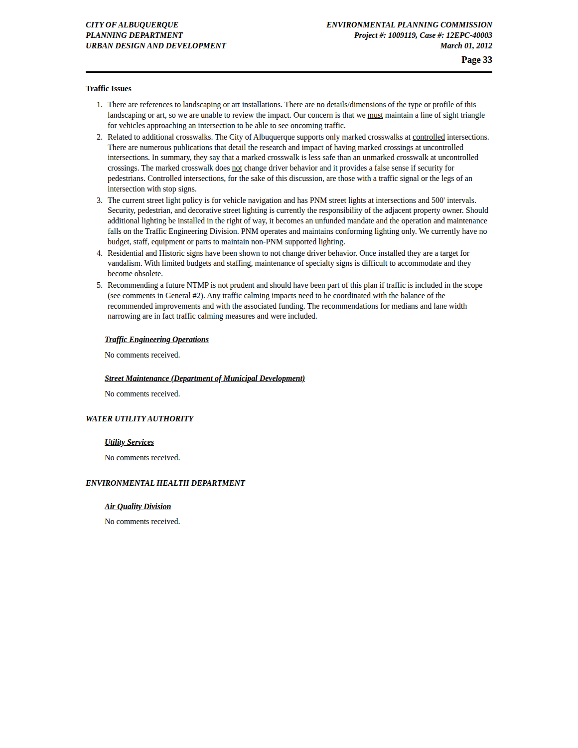| CITY OF ALBUQUERQUE | ENVIRONMENTAL PLANNING COMMISSION |
| PLANNING DEPARTMENT | Project #: 1009119, Case #: 12EPC-40003 |
| URBAN DESIGN AND DEVELOPMENT | March 01, 2012 |
Page 33
Traffic Issues
There are references to landscaping or art installations. There are no details/dimensions of the type or profile of this landscaping or art, so we are unable to review the impact. Our concern is that we must maintain a line of sight triangle for vehicles approaching an intersection to be able to see oncoming traffic.
Related to additional crosswalks. The City of Albuquerque supports only marked crosswalks at controlled intersections. There are numerous publications that detail the research and impact of having marked crossings at uncontrolled intersections. In summary, they say that a marked crosswalk is less safe than an unmarked crosswalk at uncontrolled crossings. The marked crosswalk does not change driver behavior and it provides a false sense if security for pedestrians. Controlled intersections, for the sake of this discussion, are those with a traffic signal or the legs of an intersection with stop signs.
The current street light policy is for vehicle navigation and has PNM street lights at intersections and 500' intervals. Security, pedestrian, and decorative street lighting is currently the responsibility of the adjacent property owner. Should additional lighting be installed in the right of way, it becomes an unfunded mandate and the operation and maintenance falls on the Traffic Engineering Division. PNM operates and maintains conforming lighting only. We currently have no budget, staff, equipment or parts to maintain non-PNM supported lighting.
Residential and Historic signs have been shown to not change driver behavior. Once installed they are a target for vandalism. With limited budgets and staffing, maintenance of specialty signs is difficult to accommodate and they become obsolete.
Recommending a future NTMP is not prudent and should have been part of this plan if traffic is included in the scope (see comments in General #2). Any traffic calming impacts need to be coordinated with the balance of the recommended improvements and with the associated funding. The recommendations for medians and lane width narrowing are in fact traffic calming measures and were included.
Traffic Engineering Operations
No comments received.
Street Maintenance (Department of Municipal Development)
No comments received.
WATER UTILITY AUTHORITY
Utility Services
No comments received.
ENVIRONMENTAL HEALTH DEPARTMENT
Air Quality Division
No comments received.